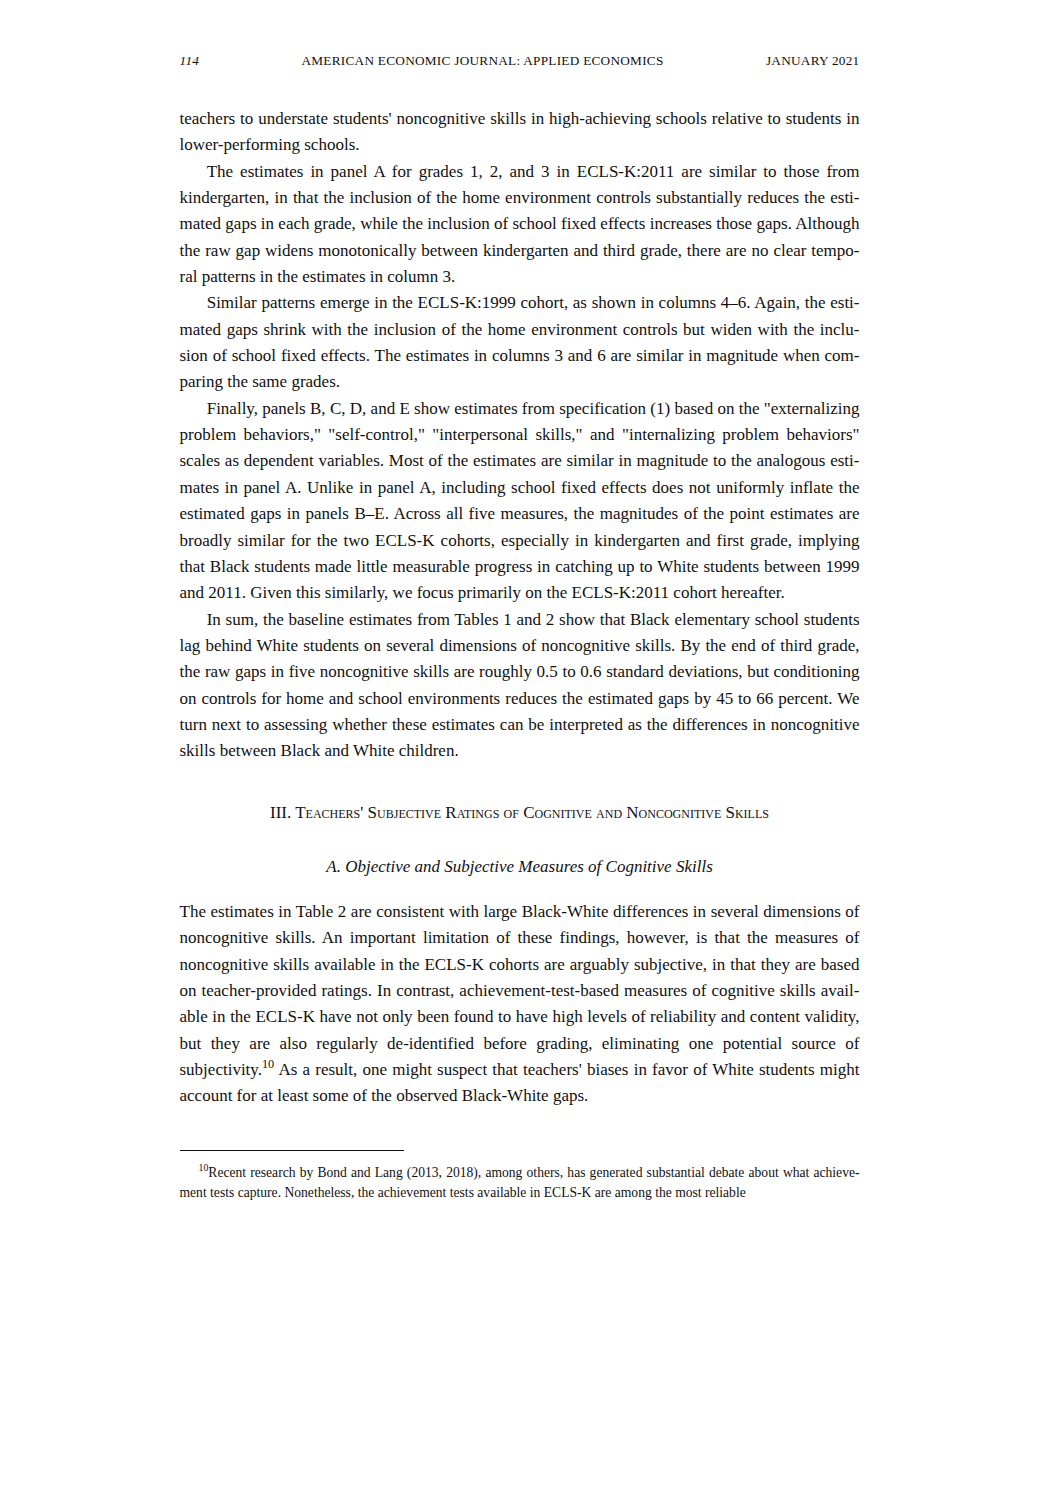114 American Economic Journal: Applied Economics January 2021
teachers to understate students' noncognitive skills in high-achieving schools relative to students in lower-performing schools.
The estimates in panel A for grades 1, 2, and 3 in ECLS-K:2011 are similar to those from kindergarten, in that the inclusion of the home environment controls substantially reduces the estimated gaps in each grade, while the inclusion of school fixed effects increases those gaps. Although the raw gap widens monotonically between kindergarten and third grade, there are no clear temporal patterns in the estimates in column 3.
Similar patterns emerge in the ECLS-K:1999 cohort, as shown in columns 4–6. Again, the estimated gaps shrink with the inclusion of the home environment controls but widen with the inclusion of school fixed effects. The estimates in columns 3 and 6 are similar in magnitude when comparing the same grades.
Finally, panels B, C, D, and E show estimates from specification (1) based on the "externalizing problem behaviors," "self-control," "interpersonal skills," and "internalizing problem behaviors" scales as dependent variables. Most of the estimates are similar in magnitude to the analogous estimates in panel A. Unlike in panel A, including school fixed effects does not uniformly inflate the estimated gaps in panels B–E. Across all five measures, the magnitudes of the point estimates are broadly similar for the two ECLS-K cohorts, especially in kindergarten and first grade, implying that Black students made little measurable progress in catching up to White students between 1999 and 2011. Given this similarly, we focus primarily on the ECLS-K:2011 cohort hereafter.
In sum, the baseline estimates from Tables 1 and 2 show that Black elementary school students lag behind White students on several dimensions of noncognitive skills. By the end of third grade, the raw gaps in five noncognitive skills are roughly 0.5 to 0.6 standard deviations, but conditioning on controls for home and school environments reduces the estimated gaps by 45 to 66 percent. We turn next to assessing whether these estimates can be interpreted as the differences in noncognitive skills between Black and White children.
III. Teachers' Subjective Ratings of Cognitive and Noncognitive Skills
A. Objective and Subjective Measures of Cognitive Skills
The estimates in Table 2 are consistent with large Black-White differences in several dimensions of noncognitive skills. An important limitation of these findings, however, is that the measures of noncognitive skills available in the ECLS-K cohorts are arguably subjective, in that they are based on teacher-provided ratings. In contrast, achievement-test-based measures of cognitive skills available in the ECLS-K have not only been found to have high levels of reliability and content validity, but they are also regularly de-identified before grading, eliminating one potential source of subjectivity.10 As a result, one might suspect that teachers' biases in favor of White students might account for at least some of the observed Black-White gaps.
10Recent research by Bond and Lang (2013, 2018), among others, has generated substantial debate about what achievement tests capture. Nonetheless, the achievement tests available in ECLS-K are among the most reliable